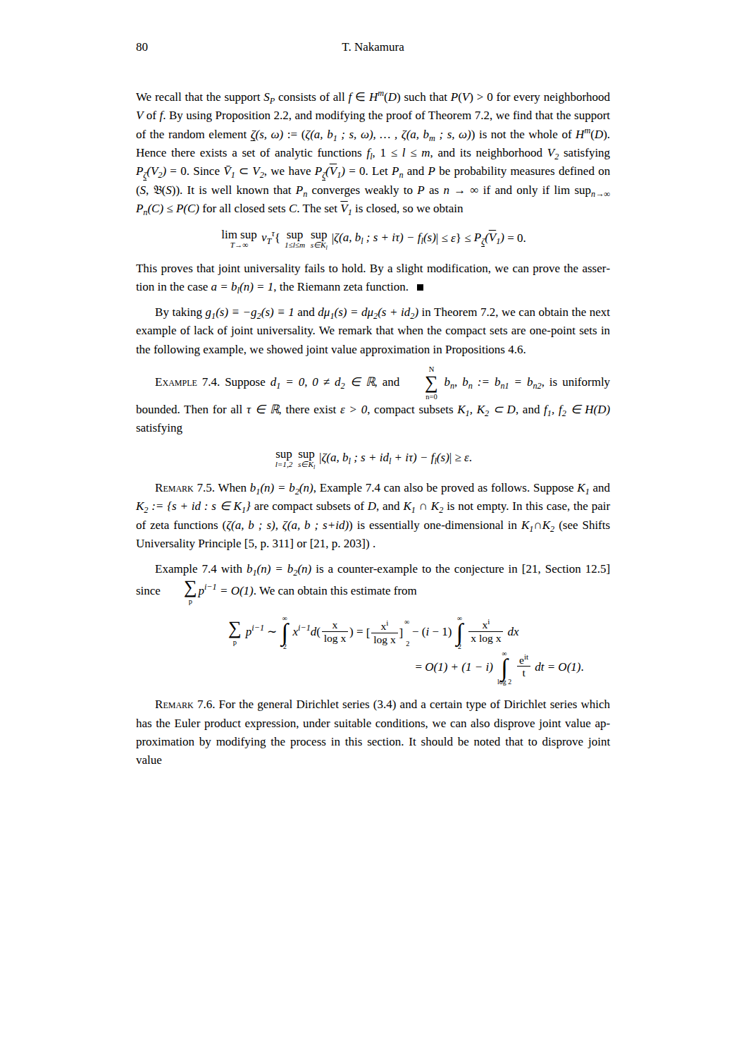80 T. Nakamura
We recall that the support SP consists of all f ∈ Hm(D) such that P(V) > 0 for every neighborhood V of f. By using Proposition 2.2, and modifying the proof of Theorem 7.2, we find that the support of the random element ζ(s, ω) := (ζ(a, b1 ; s, ω), … , ζ(a, bm ; s, ω)) is not the whole of Hm(D). Hence there exists a set of analytic functions fl, 1 ≤ l ≤ m, and its neighborhood V2 satisfying Pζ(V2) = 0. Since V̄1 ⊂ V2, we have Pζ(V1) = 0. Let Pn and P be probability measures defined on (S, 𝔅(S)). It is well known that Pn converges weakly to P as n → ∞ if and only if lim supn→∞ Pn(C) ≤ P(C) for all closed sets C. The set V1 is closed, so we obtain
lim sup T→∞ νTτ{ sup 1≤l≤m sup s∈Kl |ζ(a, bl ; s + iτ) − fl(s)| ≤ ε} ≤ Pζ(V1) = 0.
This proves that joint universality fails to hold. By a slight modification, we can prove the assertion in the case a = bl(n) = 1, the Riemann zeta function.
By taking g1(s) ≡ −g2(s) ≡ 1 and dμ1(s) = dμ2(s + id2) in Theorem 7.2, we can obtain the next example of lack of joint universality. We remark that when the compact sets are one-point sets in the following example, we showed joint value approximation in Propositions 4.6.
Example 7.4. Suppose d1 = 0, 0 ≠ d2 ∈ ℝ, and N∑n=0 bn, bn := bn1 = bn2, is uniformly bounded. Then for all τ ∈ ℝ, there exist ε > 0, compact subsets K1, K2 ⊂ D, and f1, f2 ∈ H(D) satisfying
sup l=1,2 sup s∈Kl |ζ(a, bl ; s + idl + iτ) − fl(s)| ≥ ε.
Remark 7.5. When b1(n) = b2(n), Example 7.4 can also be proved as follows. Suppose K1 and K2 := {s + id : s ∈ K1} are compact subsets of D, and K1 ∩ K2 is not empty. In this case, the pair of zeta functions (ζ(a, b ; s), ζ(a, b ; s+id)) is essentially one-dimensional in K1∩K2 (see Shifts Universality Principle [5, p. 311] or [21, p. 203]) .
Example 7.4 with b1(n) = b2(n) is a counter-example to the conjecture in [21, Section 12.5] since ∑p pi−1 = O(1). We can obtain this estimate from
∑p pi−1 ∼ ∞∫2 xi−1d(xlog x) = [xi log x]∞2 − (i − 1) ∞∫2 xi x log x dx = O(1) + (1 − i) ∞∫log 2 eit t dt = O(1).
Remark 7.6. For the general Dirichlet series (3.4) and a certain type of Dirichlet series which has the Euler product expression, under suitable conditions, we can also disprove joint value approximation by modifying the process in this section. It should be noted that to disprove joint value